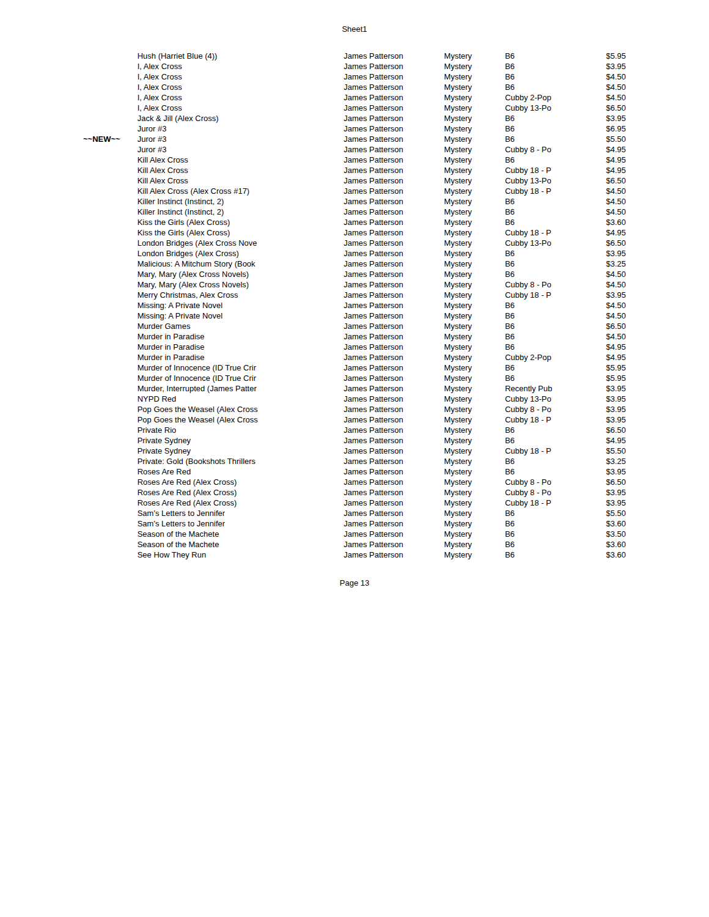Sheet1
| | Hush (Harriet Blue (4)) | James Patterson | Mystery | B6 | $5.95 |
| | I, Alex Cross | James Patterson | Mystery | B6 | $3.95 |
| | I, Alex Cross | James Patterson | Mystery | B6 | $4.50 |
| | I, Alex Cross | James Patterson | Mystery | B6 | $4.50 |
| | I, Alex Cross | James Patterson | Mystery | Cubby 2-Pop | $4.50 |
| | I, Alex Cross | James Patterson | Mystery | Cubby 13-Po | $6.50 |
| | Jack & Jill (Alex Cross) | James Patterson | Mystery | B6 | $3.95 |
| | Juror #3 | James Patterson | Mystery | B6 | $6.95 |
| ~~NEW~~ | Juror #3 | James Patterson | Mystery | B6 | $5.50 |
| | Juror #3 | James Patterson | Mystery | Cubby 8 - Po | $4.95 |
| | Kill Alex Cross | James Patterson | Mystery | B6 | $4.95 |
| | Kill Alex Cross | James Patterson | Mystery | Cubby 18 - P | $4.95 |
| | Kill Alex Cross | James Patterson | Mystery | Cubby 13-Po | $6.50 |
| | Kill Alex Cross (Alex Cross #17) | James Patterson | Mystery | Cubby 18 - P | $4.50 |
| | Killer Instinct (Instinct, 2) | James Patterson | Mystery | B6 | $4.50 |
| | Killer Instinct (Instinct, 2) | James Patterson | Mystery | B6 | $4.50 |
| | Kiss the Girls (Alex Cross) | James Patterson | Mystery | B6 | $3.60 |
| | Kiss the Girls (Alex Cross) | James Patterson | Mystery | Cubby 18 - P | $4.95 |
| | London Bridges (Alex Cross Nove | James Patterson | Mystery | Cubby 13-Po | $6.50 |
| | London Bridges (Alex Cross) | James Patterson | Mystery | B6 | $3.95 |
| | Malicious: A Mitchum Story (Book | James Patterson | Mystery | B6 | $3.25 |
| | Mary, Mary (Alex Cross Novels) | James Patterson | Mystery | B6 | $4.50 |
| | Mary, Mary (Alex Cross Novels) | James Patterson | Mystery | Cubby 8 - Po | $4.50 |
| | Merry Christmas, Alex Cross | James Patterson | Mystery | Cubby 18 - P | $3.95 |
| | Missing: A Private Novel | James Patterson | Mystery | B6 | $4.50 |
| | Missing: A Private Novel | James Patterson | Mystery | B6 | $4.50 |
| | Murder Games | James Patterson | Mystery | B6 | $6.50 |
| | Murder in Paradise | James Patterson | Mystery | B6 | $4.50 |
| | Murder in Paradise | James Patterson | Mystery | B6 | $4.95 |
| | Murder in Paradise | James Patterson | Mystery | Cubby 2-Pop | $4.95 |
| | Murder of Innocence (ID True Crir | James Patterson | Mystery | B6 | $5.95 |
| | Murder of Innocence (ID True Crir | James Patterson | Mystery | B6 | $5.95 |
| | Murder, Interrupted (James Patter | James Patterson | Mystery | Recently Pub | $3.95 |
| | NYPD Red | James Patterson | Mystery | Cubby 13-Po | $3.95 |
| | Pop Goes the Weasel (Alex Cross | James Patterson | Mystery | Cubby 8 - Po | $3.95 |
| | Pop Goes the Weasel (Alex Cross | James Patterson | Mystery | Cubby 18 - P | $3.95 |
| | Private Rio | James Patterson | Mystery | B6 | $6.50 |
| | Private Sydney | James Patterson | Mystery | B6 | $4.95 |
| | Private Sydney | James Patterson | Mystery | Cubby 18 - P | $5.50 |
| | Private: Gold (Bookshots Thrillers | James Patterson | Mystery | B6 | $3.25 |
| | Roses Are Red | James Patterson | Mystery | B6 | $3.95 |
| | Roses Are Red (Alex Cross) | James Patterson | Mystery | Cubby 8 - Po | $6.50 |
| | Roses Are Red (Alex Cross) | James Patterson | Mystery | Cubby 8 - Po | $3.95 |
| | Roses Are Red (Alex Cross) | James Patterson | Mystery | Cubby 18 - P | $3.95 |
| | Sam's Letters to Jennifer | James Patterson | Mystery | B6 | $5.50 |
| | Sam's Letters to Jennifer | James Patterson | Mystery | B6 | $3.60 |
| | Season of the Machete | James Patterson | Mystery | B6 | $3.50 |
| | Season of the Machete | James Patterson | Mystery | B6 | $3.60 |
| | See How They Run | James Patterson | Mystery | B6 | $3.60 |
Page 13